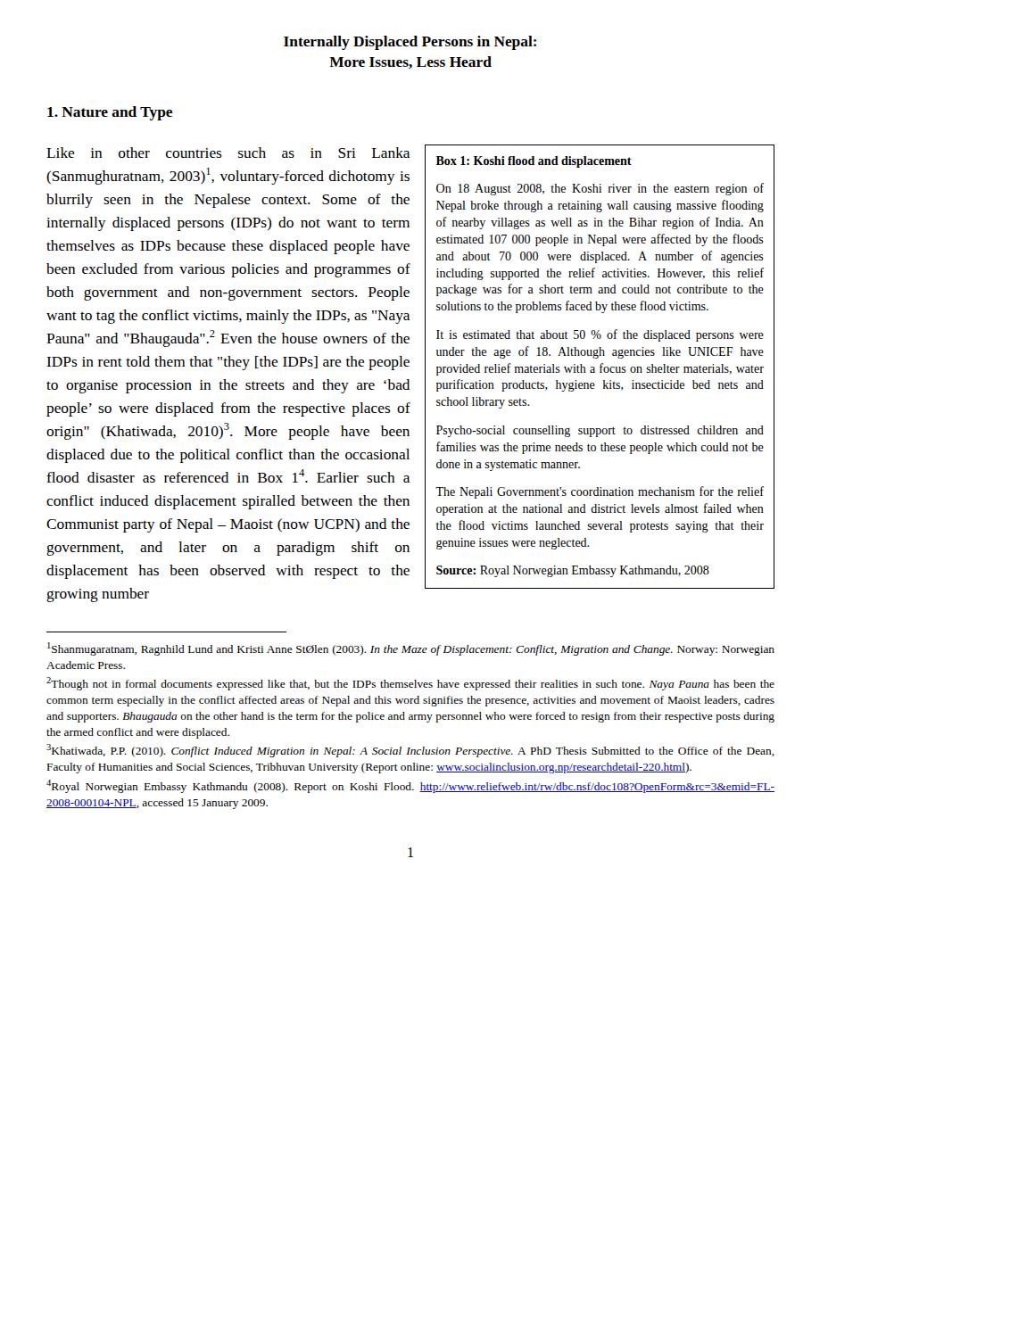Internally Displaced Persons in Nepal:
More Issues, Less Heard
1. Nature and Type
Box 1: Koshi flood and displacement
On 18 August 2008, the Koshi river in the eastern region of Nepal broke through a retaining wall causing massive flooding of nearby villages as well as in the Bihar region of India. An estimated 107 000 people in Nepal were affected by the floods and about 70 000 were displaced. A number of agencies including supported the relief activities. However, this relief package was for a short term and could not contribute to the solutions to the problems faced by these flood victims.
It is estimated that about 50 % of the displaced persons were under the age of 18. Although agencies like UNICEF have provided relief materials with a focus on shelter materials, water purification products, hygiene kits, insecticide bed nets and school library sets.
Psycho-social counselling support to distressed children and families was the prime needs to these people which could not be done in a systematic manner.
The Nepali Government's coordination mechanism for the relief operation at the national and district levels almost failed when the flood victims launched several protests saying that their genuine issues were neglected.
Source: Royal Norwegian Embassy Kathmandu, 2008
Like in other countries such as in Sri Lanka (Sanmughuratnam, 2003)1, voluntary-forced dichotomy is blurrily seen in the Nepalese context. Some of the internally displaced persons (IDPs) do not want to term themselves as IDPs because these displaced people have been excluded from various policies and programmes of both government and non-government sectors. People want to tag the conflict victims, mainly the IDPs, as "Naya Pauna" and "Bhaugauda".2 Even the house owners of the IDPs in rent told them that "they [the IDPs] are the people to organise procession in the streets and they are ‘bad people’ so were displaced from the respective places of origin" (Khatiwada, 2010)3. More people have been displaced due to the political conflict than the occasional flood disaster as referenced in Box 14. Earlier such a conflict induced displacement spiralled between the then Communist party of Nepal – Maoist (now UCPN) and the government, and later on a paradigm shift on displacement has been observed with respect to the growing number
1Shanmugaratnam, Ragnhild Lund and Kristi Anne StØlen (2003). In the Maze of Displacement: Conflict, Migration and Change. Norway: Norwegian Academic Press.
2Though not in formal documents expressed like that, but the IDPs themselves have expressed their realities in such tone. Naya Pauna has been the common term especially in the conflict affected areas of Nepal and this word signifies the presence, activities and movement of Maoist leaders, cadres and supporters. Bhaugauda on the other hand is the term for the police and army personnel who were forced to resign from their respective posts during the armed conflict and were displaced.
3Khatiwada, P.P. (2010). Conflict Induced Migration in Nepal: A Social Inclusion Perspective. A PhD Thesis Submitted to the Office of the Dean, Faculty of Humanities and Social Sciences, Tribhuvan University (Report online: www.socialinclusion.org.np/researchdetail-220.html).
4Royal Norwegian Embassy Kathmandu (2008). Report on Koshi Flood. http://www.reliefweb.int/rw/dbc.nsf/doc108?OpenForm&rc=3&emid=FL-2008-000104-NPL, accessed 15 January 2009.
1